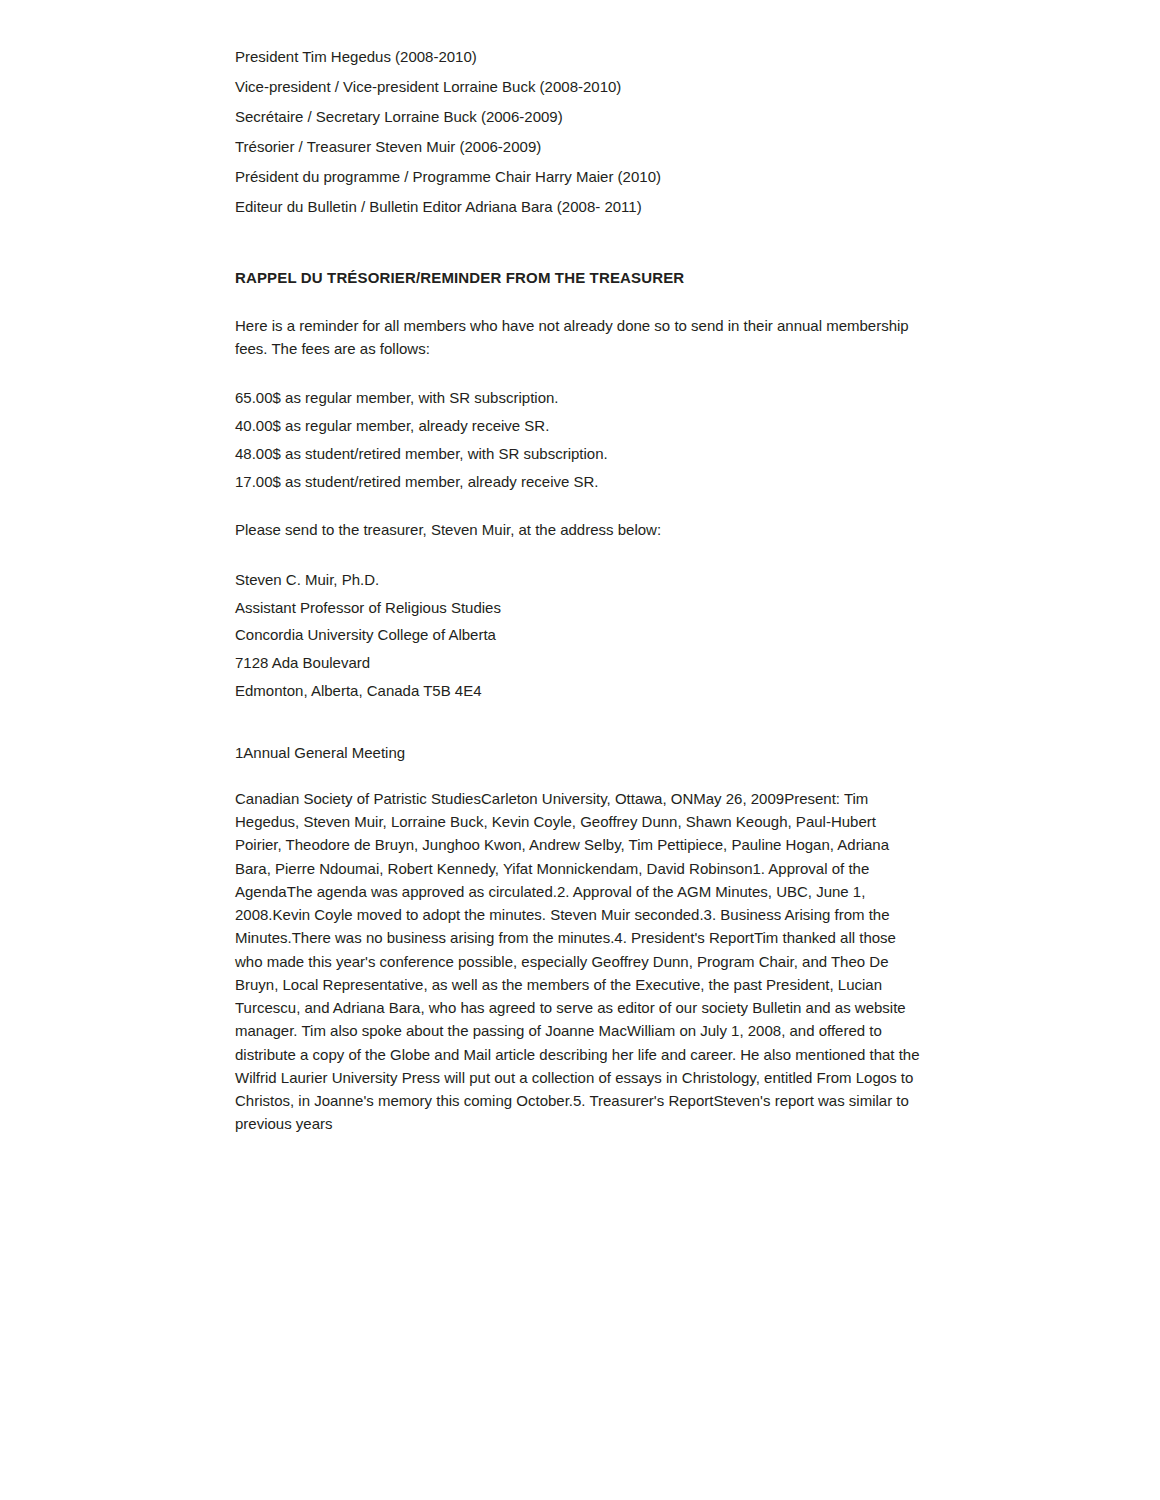President Tim Hegedus (2008-2010)
Vice-president / Vice-president Lorraine Buck (2008-2010)
Secrétaire / Secretary Lorraine Buck (2006-2009)
Trésorier / Treasurer Steven Muir (2006-2009)
Président du programme / Programme Chair Harry Maier (2010)
Editeur du Bulletin / Bulletin Editor Adriana Bara (2008- 2011)
RAPPEL DU TRÉSORIER/REMINDER FROM THE TREASURER
Here is a reminder for all members who have not already done so to send in their annual membership fees. The fees are as follows:
65.00$ as regular member, with SR subscription.
40.00$ as regular member, already receive SR.
48.00$ as student/retired member, with SR subscription.
17.00$ as student/retired member, already receive SR.
Please send to the treasurer, Steven Muir, at the address below:
Steven C. Muir, Ph.D.
Assistant Professor of Religious Studies
Concordia University College of Alberta
7128 Ada Boulevard
Edmonton, Alberta, Canada T5B 4E4
1Annual General Meeting
Canadian Society of Patristic StudiesCarleton University, Ottawa, ONMay 26, 2009Present: Tim Hegedus, Steven Muir, Lorraine Buck, Kevin Coyle, Geoffrey Dunn, Shawn Keough, Paul-Hubert Poirier, Theodore de Bruyn, Junghoo Kwon, Andrew Selby, Tim Pettipiece, Pauline Hogan, Adriana Bara, Pierre Ndoumai, Robert Kennedy, Yifat Monnickendam, David Robinson1. Approval of the AgendaThe agenda was approved as circulated.2. Approval of the AGM Minutes, UBC, June 1, 2008.Kevin Coyle moved to adopt the minutes. Steven Muir seconded.3. Business Arising from the Minutes.There was no business arising from the minutes.4. President's ReportTim thanked all those who made this year's conference possible, especially Geoffrey Dunn, Program Chair, and Theo De Bruyn, Local Representative, as well as the members of the Executive, the past President, Lucian Turcescu, and Adriana Bara, who has agreed to serve as editor of our society Bulletin and as website manager. Tim also spoke about the passing of Joanne MacWilliam on July 1, 2008, and offered to distribute a copy of the Globe and Mail article describing her life and career. He also mentioned that the Wilfrid Laurier University Press will put out a collection of essays in Christology, entitled From Logos to Christos, in Joanne's memory this coming October.5. Treasurer's ReportSteven's report was similar to previous years